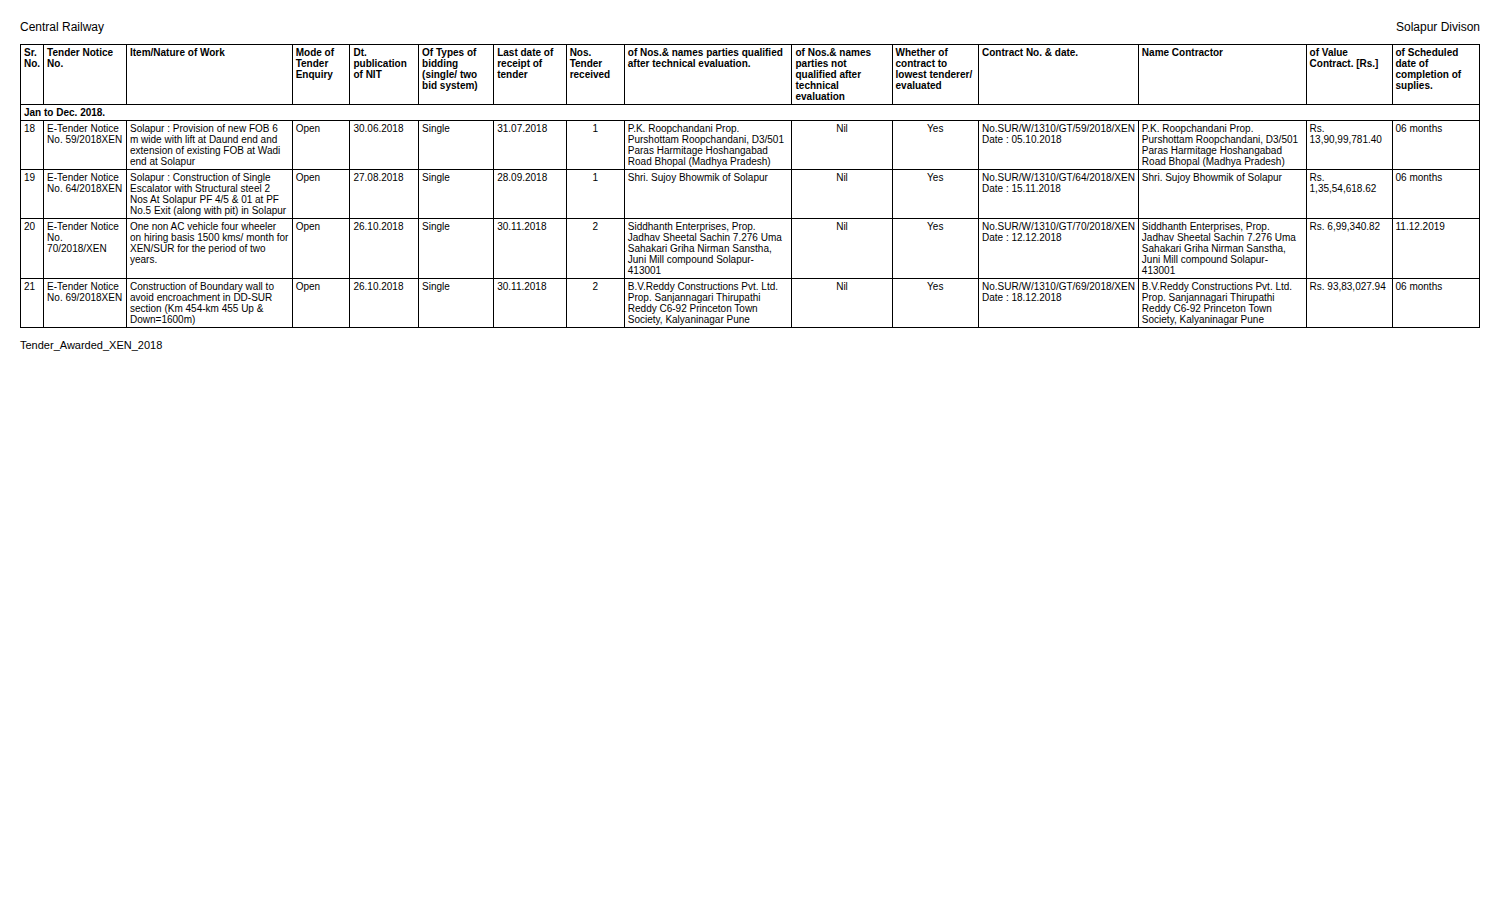Central Railway Solapur Divison
| Sr. No. | Tender Notice No. | Item/Nature of Work | Mode of Tender Enquiry | Dt. publication of NIT | Of Types of bidding (single/ two bid system) | Last date of receipt of tender | Nos. Tender received | of Nos.& names parties qualified after technical evaluation. | of Nos.& names parties not qualified after technical evaluation | Whether of contract to lowest tenderer/ evaluated | Contract No. & date. | Name Contractor | of Value Contract. [Rs.] | of Scheduled date of completion of suplies. |
| --- | --- | --- | --- | --- | --- | --- | --- | --- | --- | --- | --- | --- | --- | --- |
| Jan to Dec. 2018. |
| 18 | E-Tender Notice No. 59/2018XEN | Solapur : Provision of new FOB 6 m wide with lift at Daund end and extension of existing FOB at Wadi end at Solapur | Open | 30.06.2018 | Single | 31.07.2018 | 1 | P.K. Roopchandani Prop. Purshottam Roopchandani, D3/501 Paras Harmitage Hoshangabad Road Bhopal (Madhya Pradesh) | Nil | Yes | No.SUR/W/1310/GT/59/2018/XEN Date : 05.10.2018 | P.K. Roopchandani Prop. Purshottam Roopchandani, D3/501 Paras Harmitage Hoshangabad Road Bhopal (Madhya Pradesh) | Rs. 13,90,99,781.40 | 06 months |
| 19 | E-Tender Notice No. 64/2018XEN | Solapur : Construction of Single Escalator with Structural steel 2 Nos At Solapur PF 4/5 & 01 at PF No.5 Exit (along with pit) in Solapur | Open | 27.08.2018 | Single | 28.09.2018 | 1 | Shri. Sujoy Bhowmik of Solapur | Nil | Yes | No.SUR/W/1310/GT/64/2018/XEN Date : 15.11.2018 | Shri. Sujoy Bhowmik of Solapur | Rs. 1,35,54,618.62 | 06 months |
| 20 | E-Tender Notice No. 70/2018/XEN | One non AC vehicle four wheeler on hiring basis 1500 kms/ month for XEN/SUR for the period of two years. | Open | 26.10.2018 | Single | 30.11.2018 | 2 | Siddhanth Enterprises, Prop. Jadhav Sheetal Sachin 7.276 Uma Sahakari Griha Nirman Sanstha, Juni Mill compound Solapur- 413001 | Nil | Yes | No.SUR/W/1310/GT/70/2018/XEN Date : 12.12.2018 | Siddhanth Enterprises, Prop. Jadhav Sheetal Sachin 7.276 Uma Sahakari Griha Nirman Sanstha, Juni Mill compound Solapur- 413001 | Rs. 6,99,340.82 | 11.12.2019 |
| 21 | E-Tender Notice No. 69/2018XEN | Construction of Boundary wall to avoid encroachment in DD-SUR section (Km 454-km 455 Up & Down=1600m) | Open | 26.10.2018 | Single | 30.11.2018 | 2 | B.V.Reddy Constructions Pvt. Ltd. Prop. Sanjannagari Thirupathi Reddy C6-92 Princeton Town Society, Kalyaninagar Pune | Nil | Yes | No.SUR/W/1310/GT/69/2018/XEN Date : 18.12.2018 | B.V.Reddy Constructions Pvt. Ltd. Prop. Sanjannagari Thirupathi Reddy C6-92 Princeton Town Society, Kalyaninagar Pune | Rs. 93,83,027.94 | 06 months |
Tender_Awarded_XEN_2018